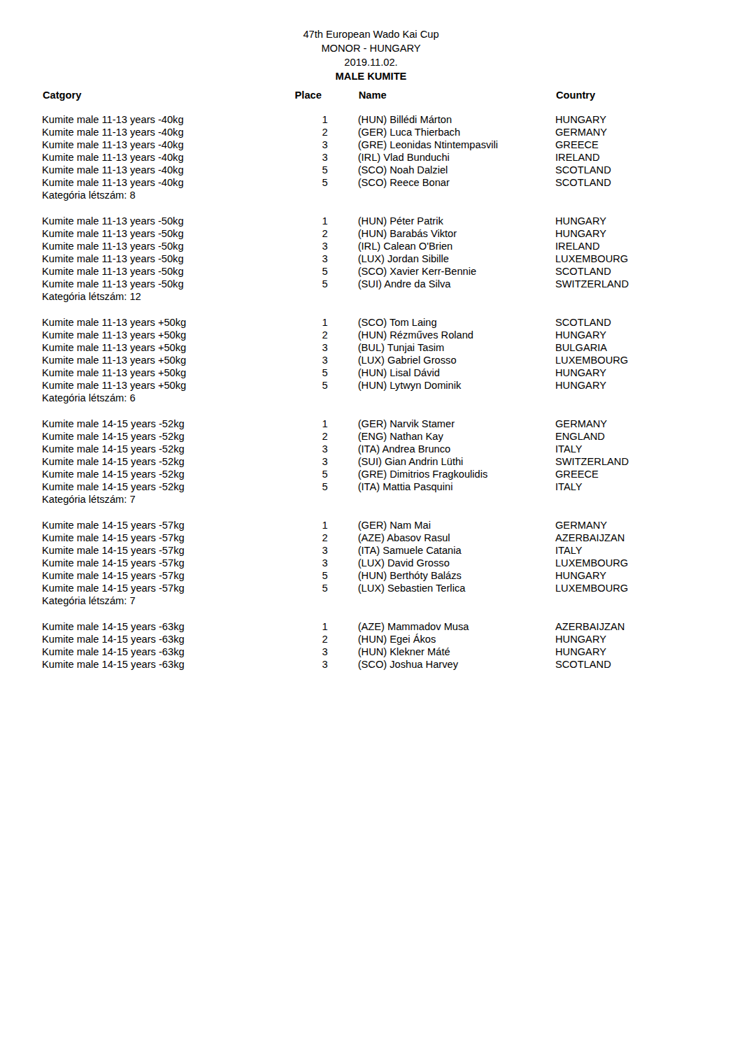47th European Wado Kai Cup
MONOR - HUNGARY
2019.11.02.
MALE KUMITE
| Catgory | Place | Name | Country |
| --- | --- | --- | --- |
| Kumite male 11-13 years -40kg | 1 | (HUN) Billédi Márton | HUNGARY |
| Kumite male 11-13 years -40kg | 2 | (GER) Luca Thierbach | GERMANY |
| Kumite male 11-13 years -40kg | 3 | (GRE) Leonidas Ntintempasvili | GREECE |
| Kumite male 11-13 years -40kg | 3 | (IRL) Vlad Bunduchi | IRELAND |
| Kumite male 11-13 years -40kg | 5 | (SCO) Noah Dalziel | SCOTLAND |
| Kumite male 11-13 years -40kg | 5 | (SCO) Reece Bonar | SCOTLAND |
| Kategória létszám: 8 |
| Kumite male 11-13 years -50kg | 1 | (HUN) Péter Patrik | HUNGARY |
| Kumite male 11-13 years -50kg | 2 | (HUN) Barabás Viktor | HUNGARY |
| Kumite male 11-13 years -50kg | 3 | (IRL) Calean O'Brien | IRELAND |
| Kumite male 11-13 years -50kg | 3 | (LUX) Jordan Sibille | LUXEMBOURG |
| Kumite male 11-13 years -50kg | 5 | (SCO) Xavier Kerr-Bennie | SCOTLAND |
| Kumite male 11-13 years -50kg | 5 | (SUI) Andre da Silva | SWITZERLAND |
| Kategória létszám: 12 |
| Kumite male 11-13 years +50kg | 1 | (SCO) Tom Laing | SCOTLAND |
| Kumite male 11-13 years +50kg | 2 | (HUN) Rézműves Roland | HUNGARY |
| Kumite male 11-13 years +50kg | 3 | (BUL) Tunjai Tasim | BULGARIA |
| Kumite male 11-13 years +50kg | 3 | (LUX) Gabriel Grosso | LUXEMBOURG |
| Kumite male 11-13 years +50kg | 5 | (HUN) Lisal Dávid | HUNGARY |
| Kumite male 11-13 years +50kg | 5 | (HUN) Lytwyn Dominik | HUNGARY |
| Kategória létszám: 6 |
| Kumite male 14-15 years -52kg | 1 | (GER) Narvik Stamer | GERMANY |
| Kumite male 14-15 years -52kg | 2 | (ENG) Nathan Kay | ENGLAND |
| Kumite male 14-15 years -52kg | 3 | (ITA) Andrea Brunco | ITALY |
| Kumite male 14-15 years -52kg | 3 | (SUI) Gian Andrin Lüthi | SWITZERLAND |
| Kumite male 14-15 years -52kg | 5 | (GRE) Dimitrios Fragkoulidis | GREECE |
| Kumite male 14-15 years -52kg | 5 | (ITA) Mattia Pasquini | ITALY |
| Kategória létszám: 7 |
| Kumite male 14-15 years -57kg | 1 | (GER) Nam Mai | GERMANY |
| Kumite male 14-15 years -57kg | 2 | (AZE) Abasov Rasul | AZERBAIJZAN |
| Kumite male 14-15 years -57kg | 3 | (ITA) Samuele Catania | ITALY |
| Kumite male 14-15 years -57kg | 3 | (LUX) David Grosso | LUXEMBOURG |
| Kumite male 14-15 years -57kg | 5 | (HUN) Berthóty Balázs | HUNGARY |
| Kumite male 14-15 years -57kg | 5 | (LUX) Sebastien Terlica | LUXEMBOURG |
| Kategória létszám: 7 |
| Kumite male 14-15 years -63kg | 1 | (AZE) Mammadov Musa | AZERBAIJZAN |
| Kumite male 14-15 years -63kg | 2 | (HUN) Egei Ákos | HUNGARY |
| Kumite male 14-15 years -63kg | 3 | (HUN) Klekner Máté | HUNGARY |
| Kumite male 14-15 years -63kg | 3 | (SCO) Joshua Harvey | SCOTLAND |